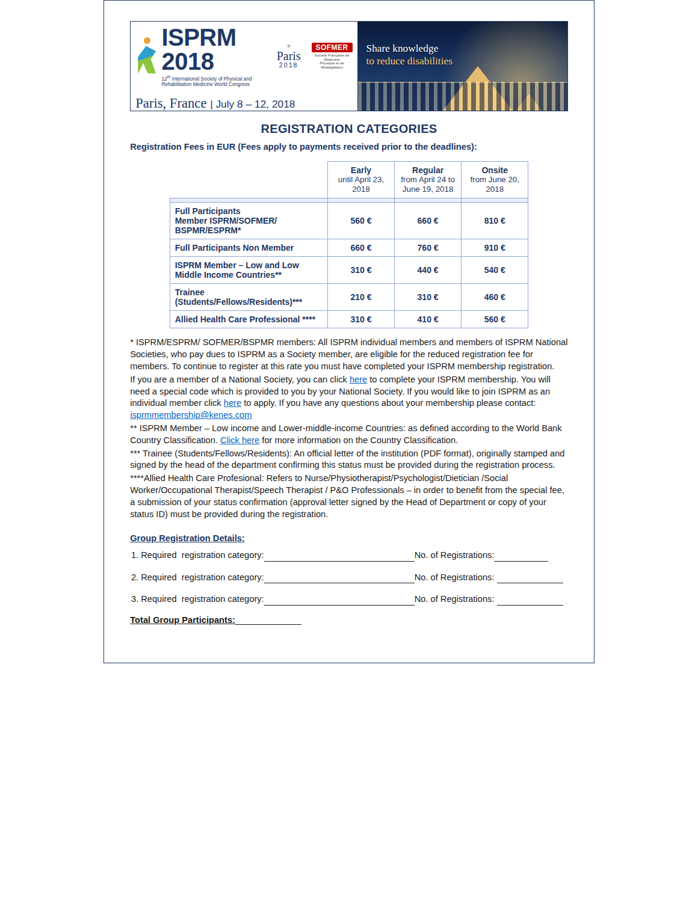ISPRM 2018
12th International Society of Physical and
Rehabilitation Medicine World Congress
⚛
Paris
2018
SOFMER
Société Française de Médecine
Physique et de Réadaptation
Paris, France | July 8 – 12, 2018
Share knowledge
to reduce disabilities
REGISTRATION CATEGORIES
Registration Fees in EUR (Fees apply to payments received prior to the deadlines):
| | Early until April 23, 2018 | Regular from April 24 to June 19, 2018 | Onsite from June 20, 2018 |
| --- | --- | --- | --- |
| Full Participants Member ISPRM/SOFMER/ BSPMR/ESPRM* | 560 € | 660 € | 810 € |
| Full Participants Non Member | 660 € | 760 € | 910 € |
| ISPRM Member – Low and Low Middle Income Countries** | 310 € | 440 € | 540 € |
| Trainee (Students/Fellows/Residents)*** | 210 € | 310 € | 460 € |
| Allied Health Care Professional **** | 310 € | 410 € | 560 € |
* ISPRM/ESPRM/ SOFMER/BSPMR members: All ISPRM individual members and members of ISPRM National Societies, who pay dues to ISPRM as a Society member, are eligible for the reduced registration fee for members. To continue to register at this rate you must have completed your ISPRM membership registration.
If you are a member of a National Society, you can click here to complete your ISPRM membership. You will need a special code which is provided to you by your National Society. If you would like to join ISPRM as an individual member click here to apply. If you have any questions about your membership please contact: isprmmembership@kenes.com
** ISPRM Member – Low income and Lower-middle-income Countries: as defined according to the World Bank Country Classification. Click here for more information on the Country Classification.
*** Trainee (Students/Fellows/Residents): An official letter of the institution (PDF format), originally stamped and signed by the head of the department confirming this status must be provided during the registration process.
****Allied Health Care Profesional: Refers to Nurse/Physiotherapist/Psychologist/Dietician /Social Worker/Occupational Therapist/Speech Therapist / P&O Professionals – in order to benefit from the special fee, a submission of your status confirmation (approval letter signed by the Head of Department or copy of your status ID) must be provided during the registration.
Group Registration Details:
Required registration category: No. of Registrations:
Required registration category: No. of Registrations:
Required registration category: No. of Registrations:
Total Group Participants: